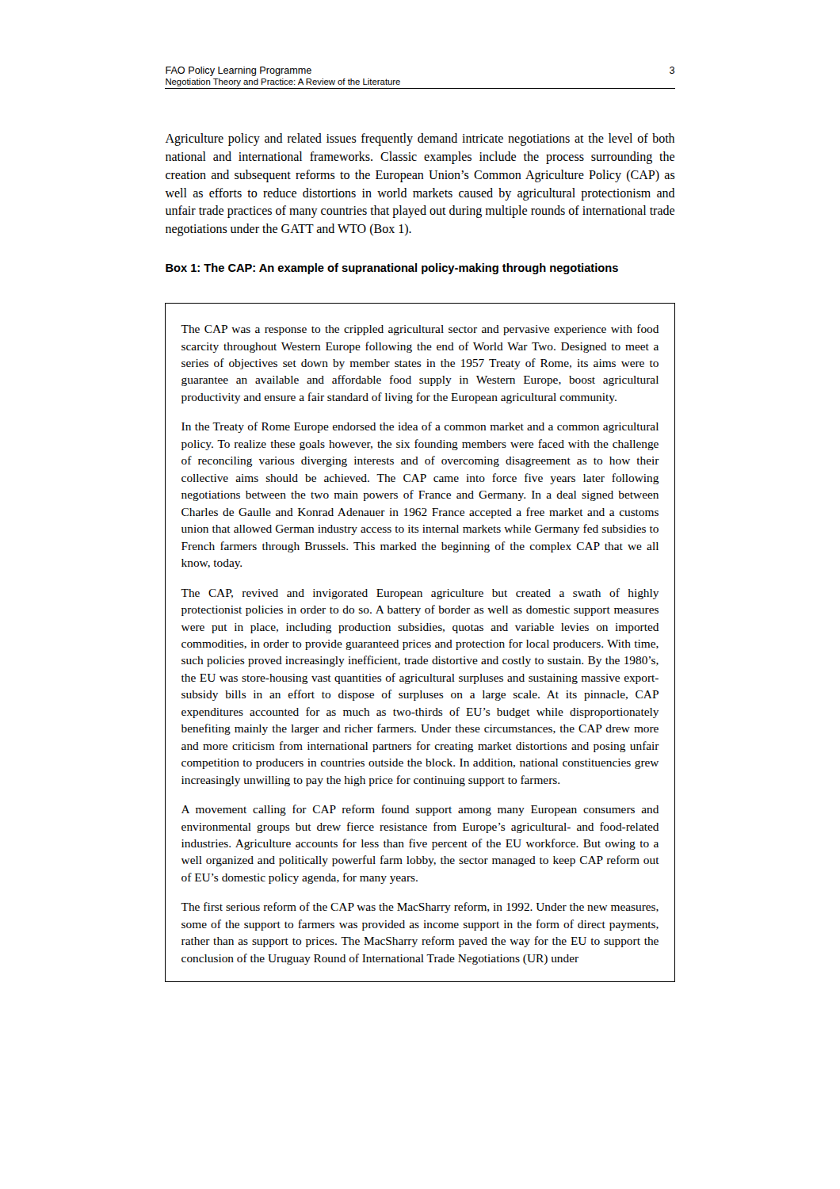FAO Policy Learning Programme 3
Negotiation Theory and Practice: A Review of the Literature
Agriculture policy and related issues frequently demand intricate negotiations at the level of both national and international frameworks. Classic examples include the process surrounding the creation and subsequent reforms to the European Union’s Common Agriculture Policy (CAP) as well as efforts to reduce distortions in world markets caused by agricultural protectionism and unfair trade practices of many countries that played out during multiple rounds of international trade negotiations under the GATT and WTO (Box 1).
Box 1: The CAP: An example of supranational policy-making through negotiations
The CAP was a response to the crippled agricultural sector and pervasive experience with food scarcity throughout Western Europe following the end of World War Two. Designed to meet a series of objectives set down by member states in the 1957 Treaty of Rome, its aims were to guarantee an available and affordable food supply in Western Europe, boost agricultural productivity and ensure a fair standard of living for the European agricultural community.
In the Treaty of Rome Europe endorsed the idea of a common market and a common agricultural policy. To realize these goals however, the six founding members were faced with the challenge of reconciling various diverging interests and of overcoming disagreement as to how their collective aims should be achieved. The CAP came into force five years later following negotiations between the two main powers of France and Germany. In a deal signed between Charles de Gaulle and Konrad Adenauer in 1962 France accepted a free market and a customs union that allowed German industry access to its internal markets while Germany fed subsidies to French farmers through Brussels. This marked the beginning of the complex CAP that we all know, today.
The CAP, revived and invigorated European agriculture but created a swath of highly protectionist policies in order to do so. A battery of border as well as domestic support measures were put in place, including production subsidies, quotas and variable levies on imported commodities, in order to provide guaranteed prices and protection for local producers. With time, such policies proved increasingly inefficient, trade distortive and costly to sustain. By the 1980’s, the EU was store-housing vast quantities of agricultural surpluses and sustaining massive export-subsidy bills in an effort to dispose of surpluses on a large scale. At its pinnacle, CAP expenditures accounted for as much as two-thirds of EU’s budget while disproportionately benefiting mainly the larger and richer farmers. Under these circumstances, the CAP drew more and more criticism from international partners for creating market distortions and posing unfair competition to producers in countries outside the block. In addition, national constituencies grew increasingly unwilling to pay the high price for continuing support to farmers.
A movement calling for CAP reform found support among many European consumers and environmental groups but drew fierce resistance from Europe’s agricultural- and food-related industries. Agriculture accounts for less than five percent of the EU workforce. But owing to a well organized and politically powerful farm lobby, the sector managed to keep CAP reform out of EU’s domestic policy agenda, for many years.
The first serious reform of the CAP was the MacSharry reform, in 1992. Under the new measures, some of the support to farmers was provided as income support in the form of direct payments, rather than as support to prices. The MacSharry reform paved the way for the EU to support the conclusion of the Uruguay Round of International Trade Negotiations (UR) under